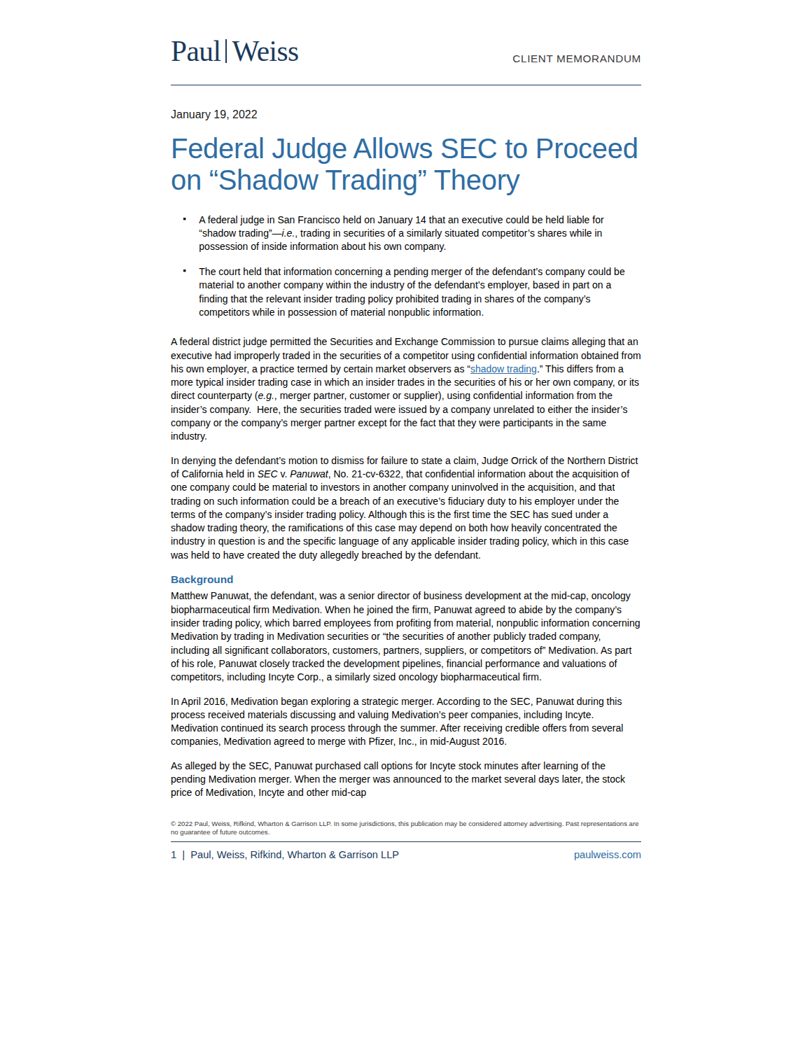Paul Weiss
CLIENT MEMORANDUM
January 19, 2022
Federal Judge Allows SEC to Proceed
on “Shadow Trading” Theory
A federal judge in San Francisco held on January 14 that an executive could be held liable for “shadow trading”—i.e., trading in securities of a similarly situated competitor’s shares while in possession of inside information about his own company.
The court held that information concerning a pending merger of the defendant’s company could be material to another company within the industry of the defendant’s employer, based in part on a finding that the relevant insider trading policy prohibited trading in shares of the company’s competitors while in possession of material nonpublic information.
A federal district judge permitted the Securities and Exchange Commission to pursue claims alleging that an executive had improperly traded in the securities of a competitor using confidential information obtained from his own employer, a practice termed by certain market observers as “shadow trading.” This differs from a more typical insider trading case in which an insider trades in the securities of his or her own company, or its direct counterparty (e.g., merger partner, customer or supplier), using confidential information from the insider’s company. Here, the securities traded were issued by a company unrelated to either the insider’s company or the company’s merger partner except for the fact that they were participants in the same industry.
In denying the defendant’s motion to dismiss for failure to state a claim, Judge Orrick of the Northern District of California held in SEC v. Panuwat, No. 21-cv-6322, that confidential information about the acquisition of one company could be material to investors in another company uninvolved in the acquisition, and that trading on such information could be a breach of an executive’s fiduciary duty to his employer under the terms of the company’s insider trading policy. Although this is the first time the SEC has sued under a shadow trading theory, the ramifications of this case may depend on both how heavily concentrated the industry in question is and the specific language of any applicable insider trading policy, which in this case was held to have created the duty allegedly breached by the defendant.
Background
Matthew Panuwat, the defendant, was a senior director of business development at the mid-cap, oncology biopharmaceutical firm Medivation. When he joined the firm, Panuwat agreed to abide by the company’s insider trading policy, which barred employees from profiting from material, nonpublic information concerning Medivation by trading in Medivation securities or “the securities of another publicly traded company, including all significant collaborators, customers, partners, suppliers, or competitors of” Medivation. As part of his role, Panuwat closely tracked the development pipelines, financial performance and valuations of competitors, including Incyte Corp., a similarly sized oncology biopharmaceutical firm.
In April 2016, Medivation began exploring a strategic merger. According to the SEC, Panuwat during this process received materials discussing and valuing Medivation’s peer companies, including Incyte. Medivation continued its search process through the summer. After receiving credible offers from several companies, Medivation agreed to merge with Pfizer, Inc., in mid-August 2016.
As alleged by the SEC, Panuwat purchased call options for Incyte stock minutes after learning of the pending Medivation merger. When the merger was announced to the market several days later, the stock price of Medivation, Incyte and other mid-cap
© 2022 Paul, Weiss, Rifkind, Wharton & Garrison LLP. In some jurisdictions, this publication may be considered attorney advertising. Past representations are no guarantee of future outcomes.
1 | Paul, Weiss, Rifkind, Wharton & Garrison LLP
paulweiss.com